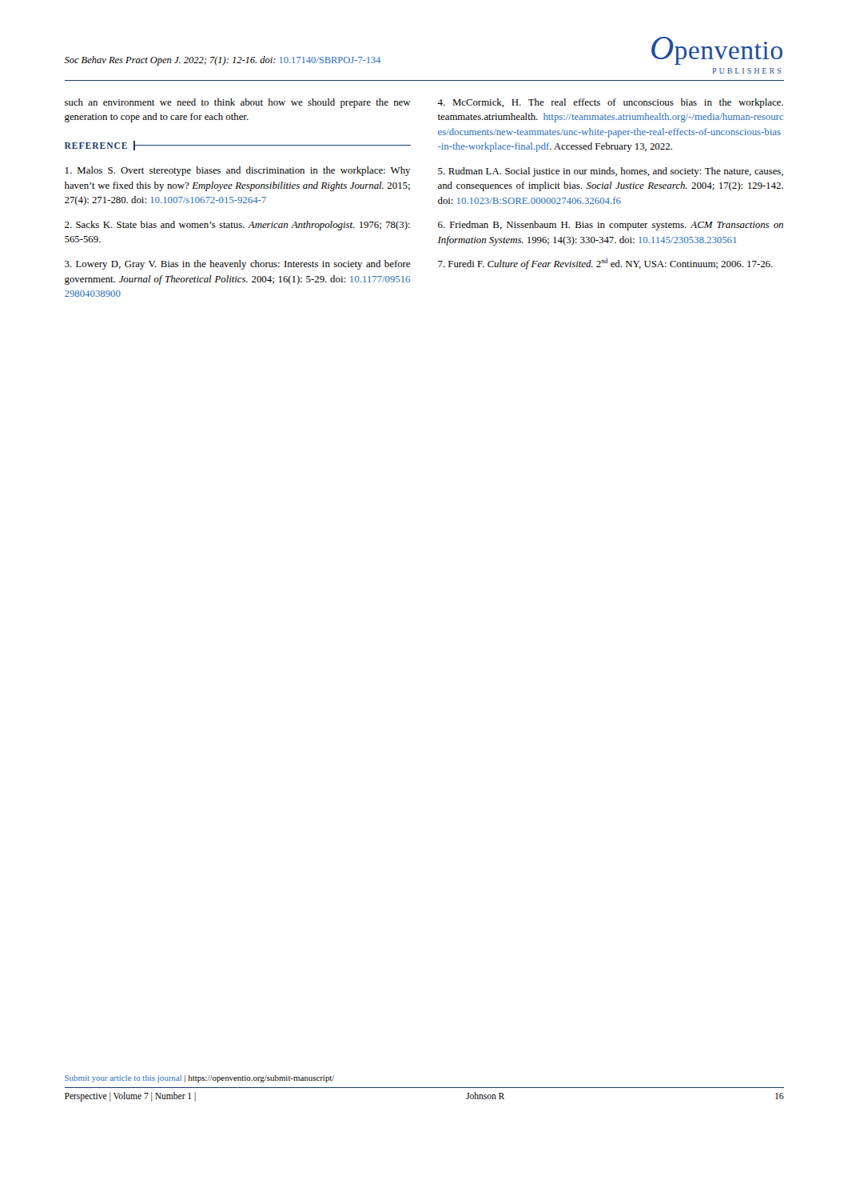Soc Behav Res Pract Open J. 2022; 7(1): 12-16. doi: 10.17140/SBRPOJ-7-134
Openventio
PUBLISHERS
such an environment we need to think about how we should prepare the new generation to cope and to care for each other.
REFERENCE
1. Malos S. Overt stereotype biases and discrimination in the workplace: Why haven’t we fixed this by now? Employee Responsibilities and Rights Journal. 2015; 27(4): 271-280. doi: 10.1007/s10672-015-9264-7
2. Sacks K. State bias and women’s status. American Anthropologist. 1976; 78(3): 565-569.
3. Lowery D, Gray V. Bias in the heavenly chorus: Interests in society and before government. Journal of Theoretical Politics. 2004; 16(1): 5-29. doi: 10.1177/0951629804038900
4. McCormick, H. The real effects of unconscious bias in the workplace. teammates.atriumhealth. https://teammates.atriumhealth.org/-/media/human-resources/documents/new-teammates/unc-white-paper-the-real-effects-of-unconscious-bias-in-the-workplace-final.pdf. Accessed February 13, 2022.
5. Rudman LA. Social justice in our minds, homes, and society: The nature, causes, and consequences of implicit bias. Social Justice Research. 2004; 17(2): 129-142. doi: 10.1023/B:SORE.0000027406.32604.f6
6. Friedman B, Nissenbaum H. Bias in computer systems. ACM Transactions on Information Systems. 1996; 14(3): 330-347. doi: 10.1145/230538.230561
7. Furedi F. Culture of Fear Revisited. 2nd ed. NY, USA: Continuum; 2006. 17-26.
Submit your article to this journal | https://openventio.org/submit-manuscript/
Perspective | Volume 7 | Number 1 |
Johnson R
16